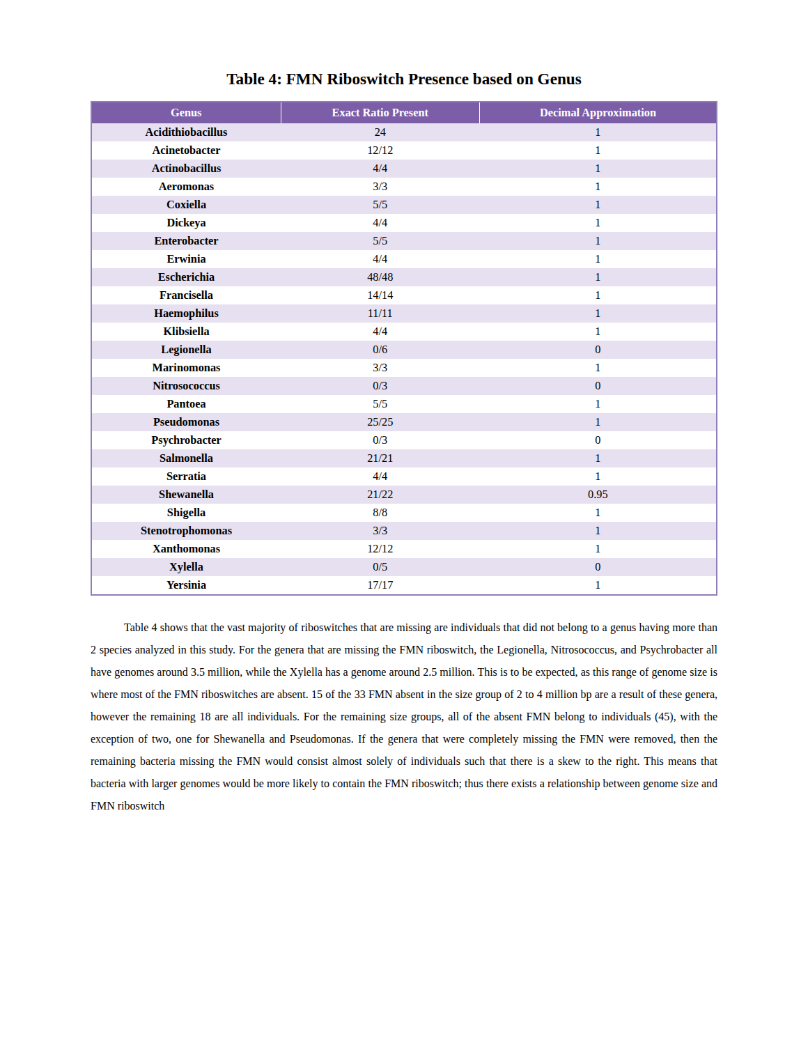Table 4: FMN Riboswitch Presence based on Genus
| Genus | Exact Ratio Present | Decimal Approximation |
| --- | --- | --- |
| Acidithiobacillus | 24 | 1 |
| Acinetobacter | 12/12 | 1 |
| Actinobacillus | 4/4 | 1 |
| Aeromonas | 3/3 | 1 |
| Coxiella | 5/5 | 1 |
| Dickeya | 4/4 | 1 |
| Enterobacter | 5/5 | 1 |
| Erwinia | 4/4 | 1 |
| Escherichia | 48/48 | 1 |
| Francisella | 14/14 | 1 |
| Haemophilus | 11/11 | 1 |
| Klibsiella | 4/4 | 1 |
| Legionella | 0/6 | 0 |
| Marinomonas | 3/3 | 1 |
| Nitrosococcus | 0/3 | 0 |
| Pantoea | 5/5 | 1 |
| Pseudomonas | 25/25 | 1 |
| Psychrobacter | 0/3 | 0 |
| Salmonella | 21/21 | 1 |
| Serratia | 4/4 | 1 |
| Shewanella | 21/22 | 0.95 |
| Shigella | 8/8 | 1 |
| Stenotrophomonas | 3/3 | 1 |
| Xanthomonas | 12/12 | 1 |
| Xylella | 0/5 | 0 |
| Yersinia | 17/17 | 1 |
Table 4 shows that the vast majority of riboswitches that are missing are individuals that did not belong to a genus having more than 2 species analyzed in this study. For the genera that are missing the FMN riboswitch, the Legionella, Nitrosococcus, and Psychrobacter all have genomes around 3.5 million, while the Xylella has a genome around 2.5 million. This is to be expected, as this range of genome size is where most of the FMN riboswitches are absent. 15 of the 33 FMN absent in the size group of 2 to 4 million bp are a result of these genera, however the remaining 18 are all individuals. For the remaining size groups, all of the absent FMN belong to individuals (45), with the exception of two, one for Shewanella and Pseudomonas. If the genera that were completely missing the FMN were removed, then the remaining bacteria missing the FMN would consist almost solely of individuals such that there is a skew to the right. This means that bacteria with larger genomes would be more likely to contain the FMN riboswitch; thus there exists a relationship between genome size and FMN riboswitch